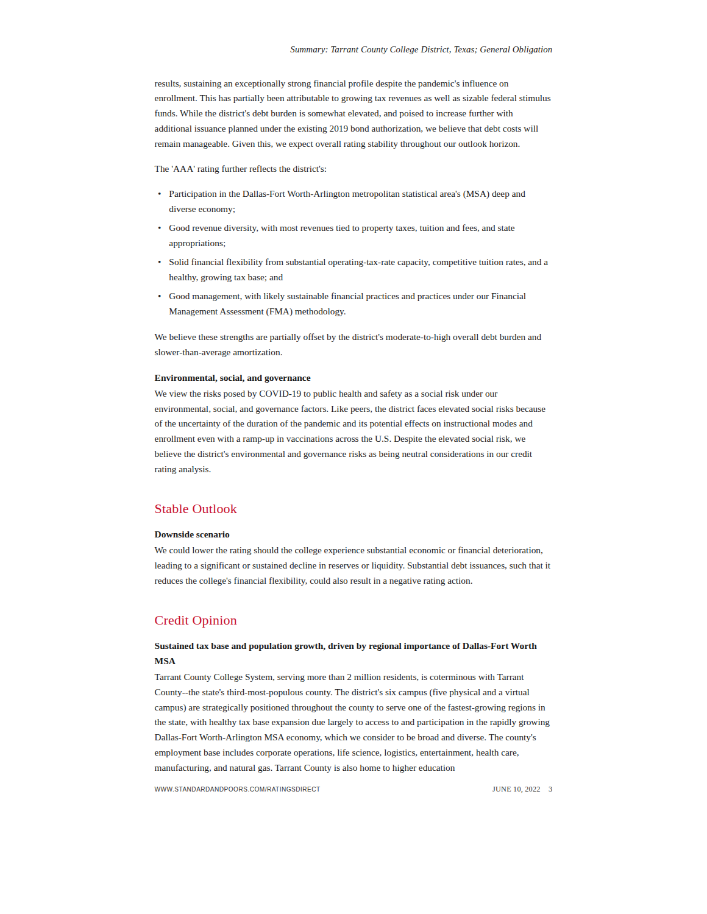Summary: Tarrant County College District, Texas; General Obligation
results, sustaining an exceptionally strong financial profile despite the pandemic's influence on enrollment. This has partially been attributable to growing tax revenues as well as sizable federal stimulus funds. While the district's debt burden is somewhat elevated, and poised to increase further with additional issuance planned under the existing 2019 bond authorization, we believe that debt costs will remain manageable. Given this, we expect overall rating stability throughout our outlook horizon.
The 'AAA' rating further reflects the district's:
Participation in the Dallas-Fort Worth-Arlington metropolitan statistical area's (MSA) deep and diverse economy;
Good revenue diversity, with most revenues tied to property taxes, tuition and fees, and state appropriations;
Solid financial flexibility from substantial operating-tax-rate capacity, competitive tuition rates, and a healthy, growing tax base; and
Good management, with likely sustainable financial practices and practices under our Financial Management Assessment (FMA) methodology.
We believe these strengths are partially offset by the district's moderate-to-high overall debt burden and slower-than-average amortization.
Environmental, social, and governance
We view the risks posed by COVID-19 to public health and safety as a social risk under our environmental, social, and governance factors. Like peers, the district faces elevated social risks because of the uncertainty of the duration of the pandemic and its potential effects on instructional modes and enrollment even with a ramp-up in vaccinations across the U.S. Despite the elevated social risk, we believe the district's environmental and governance risks as being neutral considerations in our credit rating analysis.
Stable Outlook
Downside scenario
We could lower the rating should the college experience substantial economic or financial deterioration, leading to a significant or sustained decline in reserves or liquidity. Substantial debt issuances, such that it reduces the college's financial flexibility, could also result in a negative rating action.
Credit Opinion
Sustained tax base and population growth, driven by regional importance of Dallas-Fort Worth MSA
Tarrant County College System, serving more than 2 million residents, is coterminous with Tarrant County--the state's third-most-populous county. The district's six campus (five physical and a virtual campus) are strategically positioned throughout the county to serve one of the fastest-growing regions in the state, with healthy tax base expansion due largely to access to and participation in the rapidly growing Dallas-Fort Worth-Arlington MSA economy, which we consider to be broad and diverse. The county's employment base includes corporate operations, life science, logistics, entertainment, health care, manufacturing, and natural gas. Tarrant County is also home to higher education
WWW.STANDARDANDPOORS.COM/RATINGSDIRECT
JUNE 10, 20223